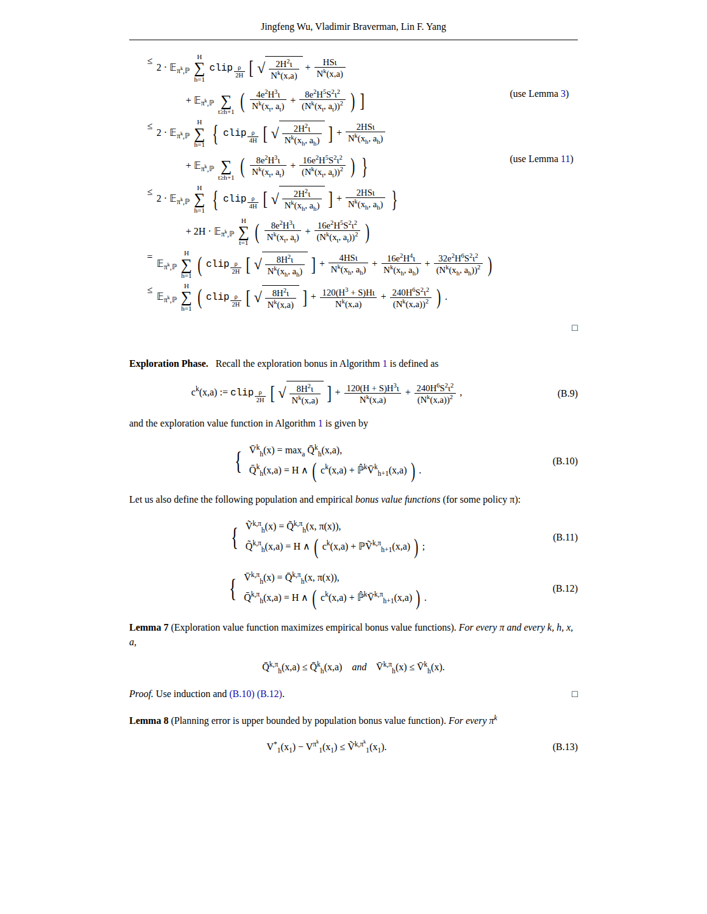Jingfeng Wu, Vladimir Braverman, Lin F. Yang
| ≤ | 2 · 𝔼 π k ,ℙ H ∑ h=1 clip ρ 2H [ √ 2H 2 ι N k (x,a) + HSι N k (x,a) | |
| | + 𝔼 π k ,ℙ ∑ t≥h+1 ( 4e 2 H 3 ι N k (x t , a t ) + 8e 2 H 5 S 2 ι 2 (N k (x t , a t )) 2 ) ] | (use Lemma 3 ) |
| ≤ | 2 · 𝔼 π k ,ℙ H ∑ h=1 { clip ρ 4H [ √ 2H 2 ι N k (x h , a h ) ] + 2HSι N k (x h , a h ) | |
| | + 𝔼 π k ,ℙ ∑ t≥h+1 ( 8e 2 H 3 ι N k (x t , a t ) + 16e 2 H 5 S 2 ι 2 (N k (x t , a t )) 2 ) } | (use Lemma 11 ) |
| ≤ | 2 · 𝔼 π k ,ℙ H ∑ h=1 { clip ρ 4H [ √ 2H 2 ι N k (x h , a h ) ] + 2HSι N k (x h , a h ) } | |
| | + 2H · 𝔼 π k ,ℙ H ∑ t=1 ( 8e 2 H 3 ι N k (x t , a t ) + 16e 2 H 5 S 2 ι 2 (N k (x t , a t )) 2 ) | |
| = | 𝔼 π k ,ℙ H ∑ h=1 ( clip ρ 2H [ √ 8H 2 ι N k (x h , a h ) ] + 4HSι N k (x h , a h ) + 16e 2 H 4 ι N k (x h , a h ) + 32e 2 H 6 S 2 ι 2 (N k (x h , a h )) 2 ) | |
| ≤ | 𝔼 π k ,ℙ H ∑ h=1 ( clip ρ 2H [ √ 8H 2 ι N k (x,a) ] + 120(H 3 + S)Hι N k (x,a) + 240H 6 S 2 ι 2 (N k (x,a)) 2 ) . | |
□
Exploration Phase. Recall the exploration bonus in Algorithm 1 is defined as
ck(x,a) := clipρ 2H [ √8H2ι Nk(x,a) ] + 120(H + S)H3ι Nk(x,a) + 240H6S2ι2(Nk(x,a))2 ,
(B.9)
and the exploration value function in Algorithm 1 is given by
{
V̄kh(x) = maxa Q̄kh(x,a),
Q̄kh(x,a) = H ∧ ( ck(x,a) + ℙ̂kV̄kh+1(x,a) ) .
(B.10)
Let us also define the following population and empirical bonus value functions (for some policy π):
{
Ṽk,πh(x) = Q̃k,πh(x, π(x)),
Q̃k,πh(x,a) = H ∧ ( ck(x,a) + ℙṼk,πh+1(x,a) ) ;
(B.11)
{
V̄k,πh(x) = Q̄k,πh(x, π(x)),
Q̄k,πh(x,a) = H ∧ ( ck(x,a) + ℙ̂kV̄k,πh+1(x,a) ) .
(B.12)
Lemma 7 (Exploration value function maximizes empirical bonus value functions). For every π and every k, h, x, a,
Q̄k,πh(x,a) ≤ Q̄kh(x,a) and V̄k,πh(x) ≤ V̄kh(x).
Proof. Use induction and (B.10) (B.12). □
Lemma 8 (Planning error is upper bounded by population bonus value function). For every πk
V*1(x1) − Vπk1(x1) ≤ Ṽk,πk1(x1).
(B.13)